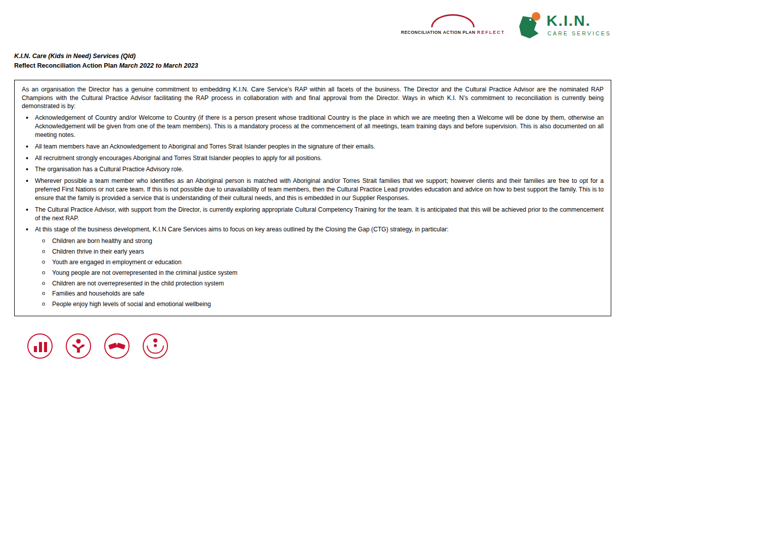Reconciliation Action Plan Reflect
K.I.N.
Care Services
K.I.N. Care (Kids in Need) Services (Qld)
Reflect Reconciliation Action Plan March 2022 to March 2023
As an organisation the Director has a genuine commitment to embedding K.I.N. Care Service’s RAP within all facets of the business. The Director and the Cultural Practice Advisor are the nominated RAP Champions with the Cultural Practice Advisor facilitating the RAP process in collaboration with and final approval from the Director. Ways in which K.I. N’s commitment to reconciliation is currently being demonstrated is by:
Acknowledgement of Country and/or Welcome to Country (if there is a person present whose traditional Country is the place in which we are meeting then a Welcome will be done by them, otherwise an Acknowledgement will be given from one of the team members). This is a mandatory process at the commencement of all meetings, team training days and before supervision. This is also documented on all meeting notes.
All team members have an Acknowledgement to Aboriginal and Torres Strait Islander peoples in the signature of their emails.
All recruitment strongly encourages Aboriginal and Torres Strait Islander peoples to apply for all positions.
The organisation has a Cultural Practice Advisory role.
Wherever possible a team member who identifies as an Aboriginal person is matched with Aboriginal and/or Torres Strait families that we support; however clients and their families are free to opt for a preferred First Nations or not care team. If this is not possible due to unavailability of team members, then the Cultural Practice Lead provides education and advice on how to best support the family. This is to ensure that the family is provided a service that is understanding of their cultural needs, and this is embedded in our Supplier Responses.
The Cultural Practice Advisor, with support from the Director, is currently exploring appropriate Cultural Competency Training for the team. It is anticipated that this will be achieved prior to the commencement of the next RAP.
At this stage of the business development, K.I.N Care Services aims to focus on key areas outlined by the Closing the Gap (CTG) strategy, in particular:
Children are born healthy and strong
Children thrive in their early years
Youth are engaged in employment or education
Young people are not overrepresented in the criminal justice system
Children are not overrepresented in the child protection system
Families and households are safe
People enjoy high levels of social and emotional wellbeing